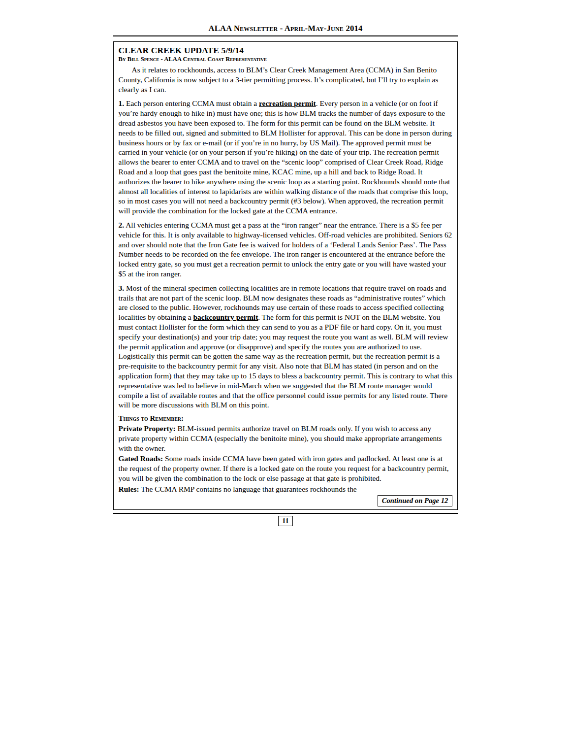ALAA Newsletter - April-May-June 2014
CLEAR CREEK UPDATE 5/9/14
By Bill Spence - ALAA Central Coast Representative
As it relates to rockhounds, access to BLM’s Clear Creek Management Area (CCMA) in San Benito County, California is now subject to a 3-tier permitting process. It’s complicated, but I’ll try to explain as clearly as I can.
1. Each person entering CCMA must obtain a recreation permit. Every person in a vehicle (or on foot if you’re hardy enough to hike in) must have one; this is how BLM tracks the number of days exposure to the dread asbestos you have been exposed to. The form for this permit can be found on the BLM website. It needs to be filled out, signed and submitted to BLM Hollister for approval. This can be done in person during business hours or by fax or e-mail (or if you’re in no hurry, by US Mail). The approved permit must be carried in your vehicle (or on your person if you’re hiking) on the date of your trip. The recreation permit allows the bearer to enter CCMA and to travel on the “scenic loop” comprised of Clear Creek Road, Ridge Road and a loop that goes past the benitoite mine, KCAC mine, up a hill and back to Ridge Road. It authorizes the bearer to hike anywhere using the scenic loop as a starting point. Rockhounds should note that almost all localities of interest to lapidarists are within walking distance of the roads that comprise this loop, so in most cases you will not need a backcountry permit (#3 below). When approved, the recreation permit will provide the combination for the locked gate at the CCMA entrance.
2. All vehicles entering CCMA must get a pass at the “iron ranger” near the entrance. There is a $5 fee per vehicle for this. It is only available to highway-licensed vehicles. Off-road vehicles are prohibited. Seniors 62 and over should note that the Iron Gate fee is waived for holders of a ‘Federal Lands Senior Pass’. The Pass Number needs to be recorded on the fee envelope. The iron ranger is encountered at the entrance before the locked entry gate, so you must get a recreation permit to unlock the entry gate or you will have wasted your $5 at the iron ranger.
3. Most of the mineral specimen collecting localities are in remote locations that require travel on roads and trails that are not part of the scenic loop. BLM now designates these roads as “administrative routes” which are closed to the public. However, rockhounds may use certain of these roads to access specified collecting localities by obtaining a backcountry permit. The form for this permit is NOT on the BLM website. You must contact Hollister for the form which they can send to you as a PDF file or hard copy. On it, you must specify your destination(s) and your trip date; you may request the route you want as well. BLM will review the permit application and approve (or disapprove) and specify the routes you are authorized to use. Logistically this permit can be gotten the same way as the recreation permit, but the recreation permit is a pre-requisite to the backcountry permit for any visit. Also note that BLM has stated (in person and on the application form) that they may take up to 15 days to bless a backcountry permit. This is contrary to what this representative was led to believe in mid-March when we suggested that the BLM route manager would compile a list of available routes and that the office personnel could issue permits for any listed route. There will be more discussions with BLM on this point.
Things to Remember:
Private Property: BLM-issued permits authorize travel on BLM roads only. If you wish to access any private property within CCMA (especially the benitoite mine), you should make appropriate arrangements with the owner.
Gated Roads: Some roads inside CCMA have been gated with iron gates and padlocked. At least one is at the request of the property owner. If there is a locked gate on the route you request for a backcountry permit, you will be given the combination to the lock or else passage at that gate is prohibited.
Rules: The CCMA RMP contains no language that guarantees rockhounds the
Continued on Page 12
11